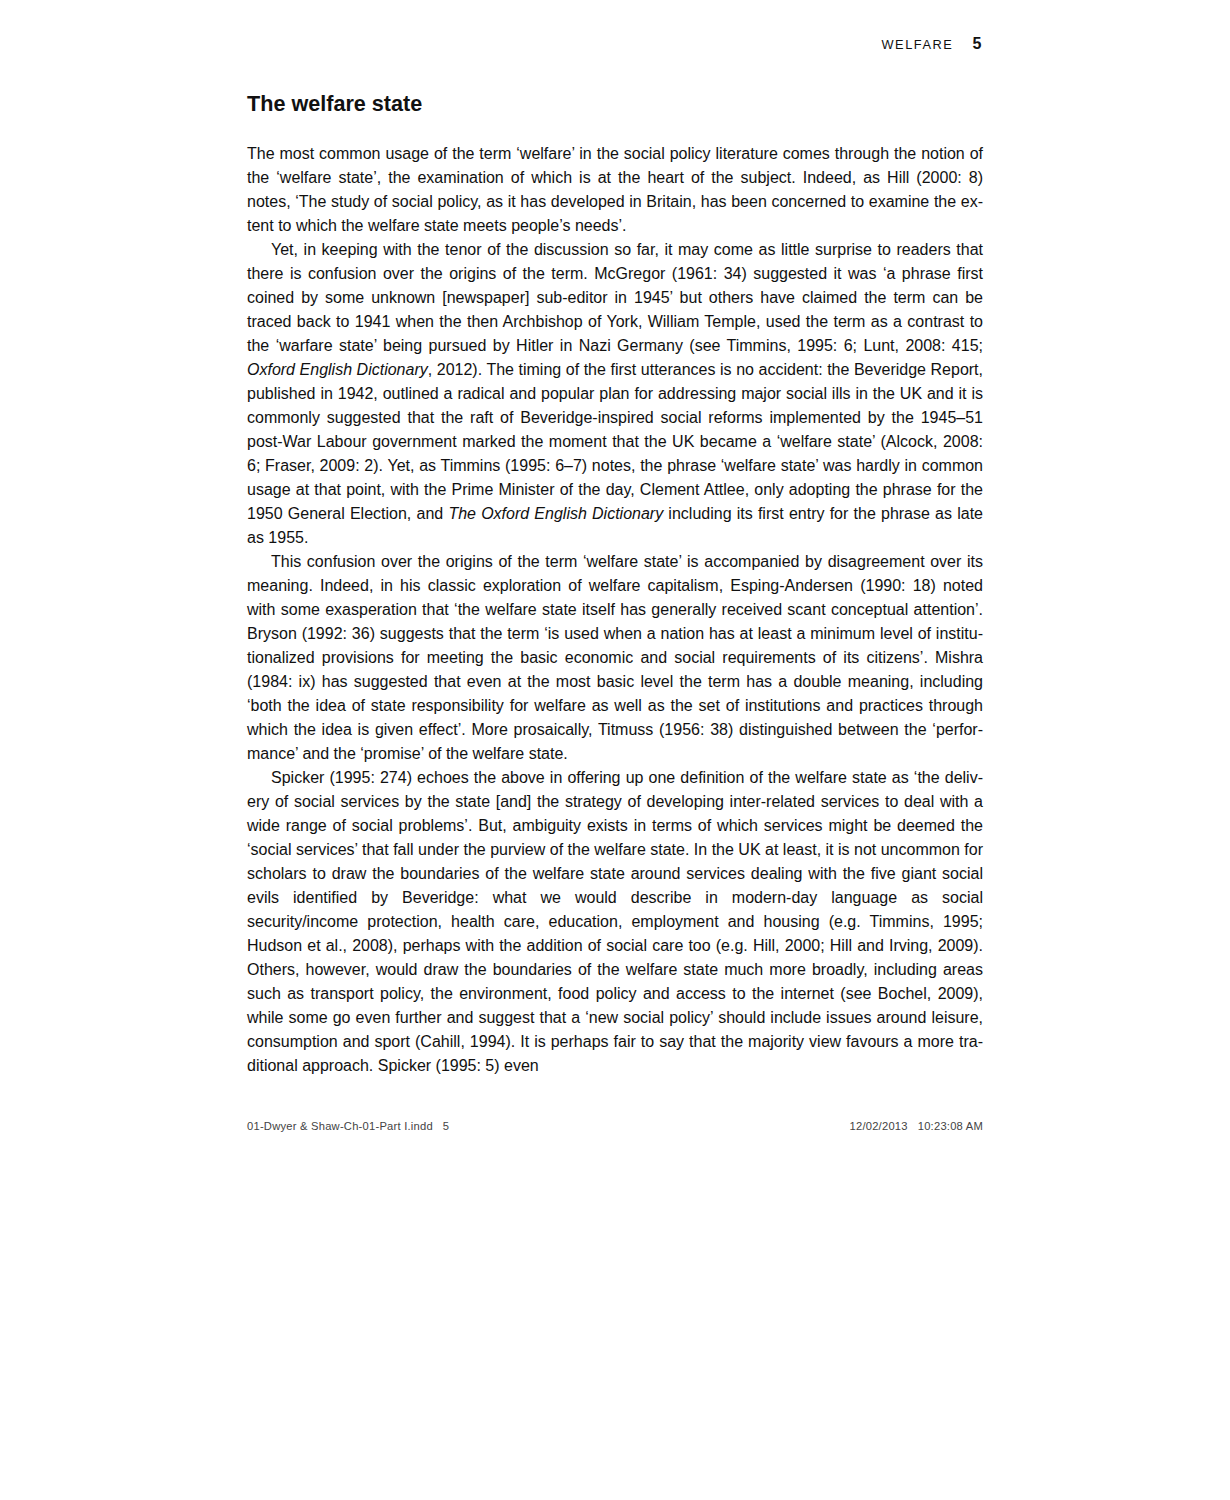WELFARE 5
The welfare state
The most common usage of the term ‘welfare’ in the social policy literature comes through the notion of the ‘welfare state’, the examination of which is at the heart of the subject. Indeed, as Hill (2000: 8) notes, ‘The study of social policy, as it has developed in Britain, has been concerned to examine the extent to which the welfare state meets people’s needs’.
Yet, in keeping with the tenor of the discussion so far, it may come as little surprise to readers that there is confusion over the origins of the term. McGregor (1961: 34) suggested it was ‘a phrase first coined by some unknown [newspaper] sub-editor in 1945’ but others have claimed the term can be traced back to 1941 when the then Archbishop of York, William Temple, used the term as a contrast to the ‘warfare state’ being pursued by Hitler in Nazi Germany (see Timmins, 1995: 6; Lunt, 2008: 415; Oxford English Dictionary, 2012). The timing of the first utterances is no accident: the Beveridge Report, published in 1942, outlined a radical and popular plan for addressing major social ills in the UK and it is commonly suggested that the raft of Beveridge-inspired social reforms implemented by the 1945–51 post-War Labour government marked the moment that the UK became a ‘welfare state’ (Alcock, 2008: 6; Fraser, 2009: 2). Yet, as Timmins (1995: 6–7) notes, the phrase ‘welfare state’ was hardly in common usage at that point, with the Prime Minister of the day, Clement Attlee, only adopting the phrase for the 1950 General Election, and The Oxford English Dictionary including its first entry for the phrase as late as 1955.
This confusion over the origins of the term ‘welfare state’ is accompanied by disagreement over its meaning. Indeed, in his classic exploration of welfare capitalism, Esping-Andersen (1990: 18) noted with some exasperation that ‘the welfare state itself has generally received scant conceptual attention’. Bryson (1992: 36) suggests that the term ‘is used when a nation has at least a minimum level of institutionalized provisions for meeting the basic economic and social requirements of its citizens’. Mishra (1984: ix) has suggested that even at the most basic level the term has a double meaning, including ‘both the idea of state responsibility for welfare as well as the set of institutions and practices through which the idea is given effect’. More prosaically, Titmuss (1956: 38) distinguished between the ‘performance’ and the ‘promise’ of the welfare state.
Spicker (1995: 274) echoes the above in offering up one definition of the welfare state as ‘the delivery of social services by the state [and] the strategy of developing inter-related services to deal with a wide range of social problems’. But, ambiguity exists in terms of which services might be deemed the ‘social services’ that fall under the purview of the welfare state. In the UK at least, it is not uncommon for scholars to draw the boundaries of the welfare state around services dealing with the five giant social evils identified by Beveridge: what we would describe in modern-day language as social security/income protection, health care, education, employment and housing (e.g. Timmins, 1995; Hudson et al., 2008), perhaps with the addition of social care too (e.g. Hill, 2000; Hill and Irving, 2009). Others, however, would draw the boundaries of the welfare state much more broadly, including areas such as transport policy, the environment, food policy and access to the internet (see Bochel, 2009), while some go even further and suggest that a ‘new social policy’ should include issues around leisure, consumption and sport (Cahill, 1994). It is perhaps fair to say that the majority view favours a more traditional approach. Spicker (1995: 5) even
01-Dwyer & Shaw-Ch-01-Part I.indd 5 12/02/2013 10:23:08 AM